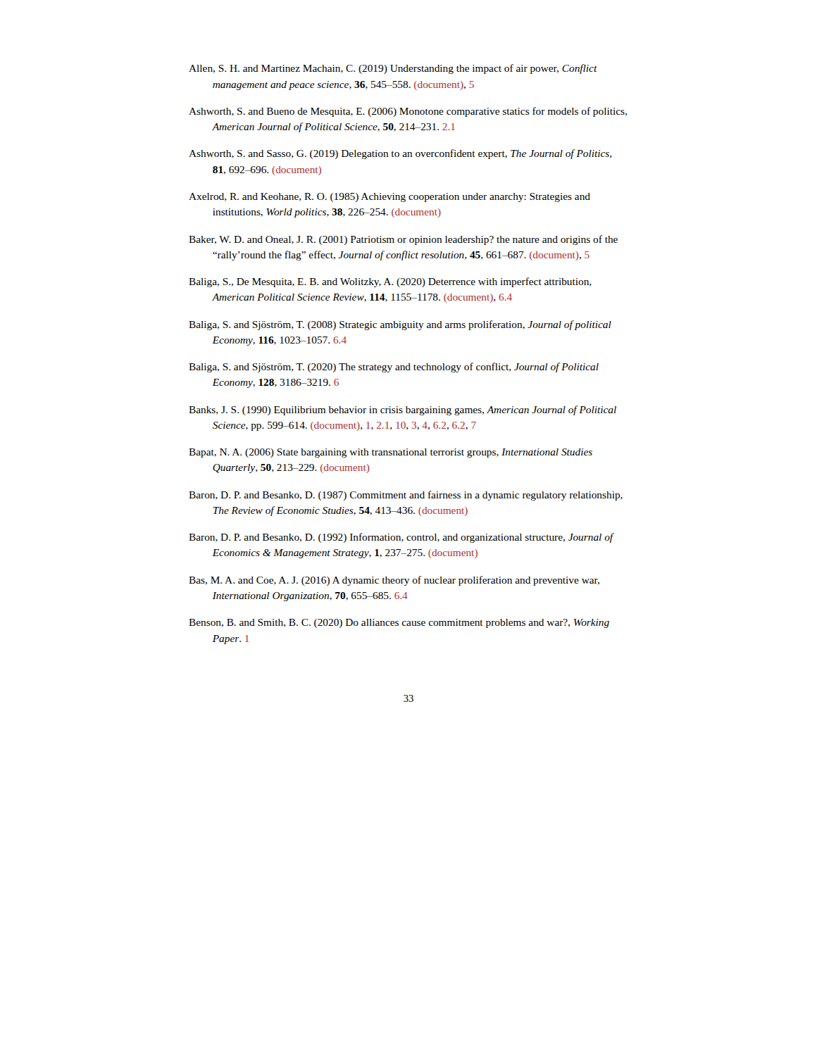Allen, S. H. and Martinez Machain, C. (2019) Understanding the impact of air power, Conflict management and peace science, 36, 545–558. (document), 5
Ashworth, S. and Bueno de Mesquita, E. (2006) Monotone comparative statics for models of politics, American Journal of Political Science, 50, 214–231. 2.1
Ashworth, S. and Sasso, G. (2019) Delegation to an overconfident expert, The Journal of Politics, 81, 692–696. (document)
Axelrod, R. and Keohane, R. O. (1985) Achieving cooperation under anarchy: Strategies and institutions, World politics, 38, 226–254. (document)
Baker, W. D. and Oneal, J. R. (2001) Patriotism or opinion leadership? the nature and origins of the “rally’round the flag” effect, Journal of conflict resolution, 45, 661–687. (document), 5
Baliga, S., De Mesquita, E. B. and Wolitzky, A. (2020) Deterrence with imperfect attribution, American Political Science Review, 114, 1155–1178. (document), 6.4
Baliga, S. and Sjöström, T. (2008) Strategic ambiguity and arms proliferation, Journal of political Economy, 116, 1023–1057. 6.4
Baliga, S. and Sjöström, T. (2020) The strategy and technology of conflict, Journal of Political Economy, 128, 3186–3219. 6
Banks, J. S. (1990) Equilibrium behavior in crisis bargaining games, American Journal of Political Science, pp. 599–614. (document), 1, 2.1, 10, 3, 4, 6.2, 6.2, 7
Bapat, N. A. (2006) State bargaining with transnational terrorist groups, International Studies Quarterly, 50, 213–229. (document)
Baron, D. P. and Besanko, D. (1987) Commitment and fairness in a dynamic regulatory relationship, The Review of Economic Studies, 54, 413–436. (document)
Baron, D. P. and Besanko, D. (1992) Information, control, and organizational structure, Journal of Economics & Management Strategy, 1, 237–275. (document)
Bas, M. A. and Coe, A. J. (2016) A dynamic theory of nuclear proliferation and preventive war, International Organization, 70, 655–685. 6.4
Benson, B. and Smith, B. C. (2020) Do alliances cause commitment problems and war?, Working Paper. 1
33